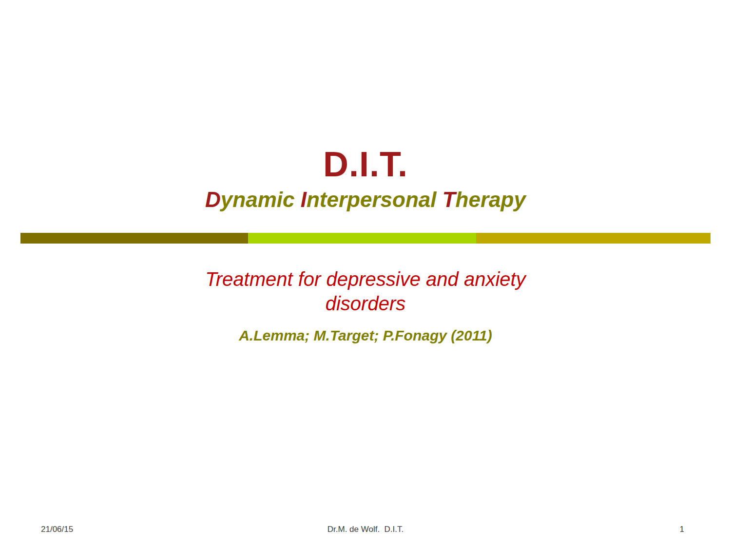D.I.T.
Dynamic Interpersonal Therapy
Treatment for depressive and anxiety
disorders
A.Lemma; M.Target; P.Fonagy (2011)
21/06/15 Dr.M. de Wolf. D.I.T. 1